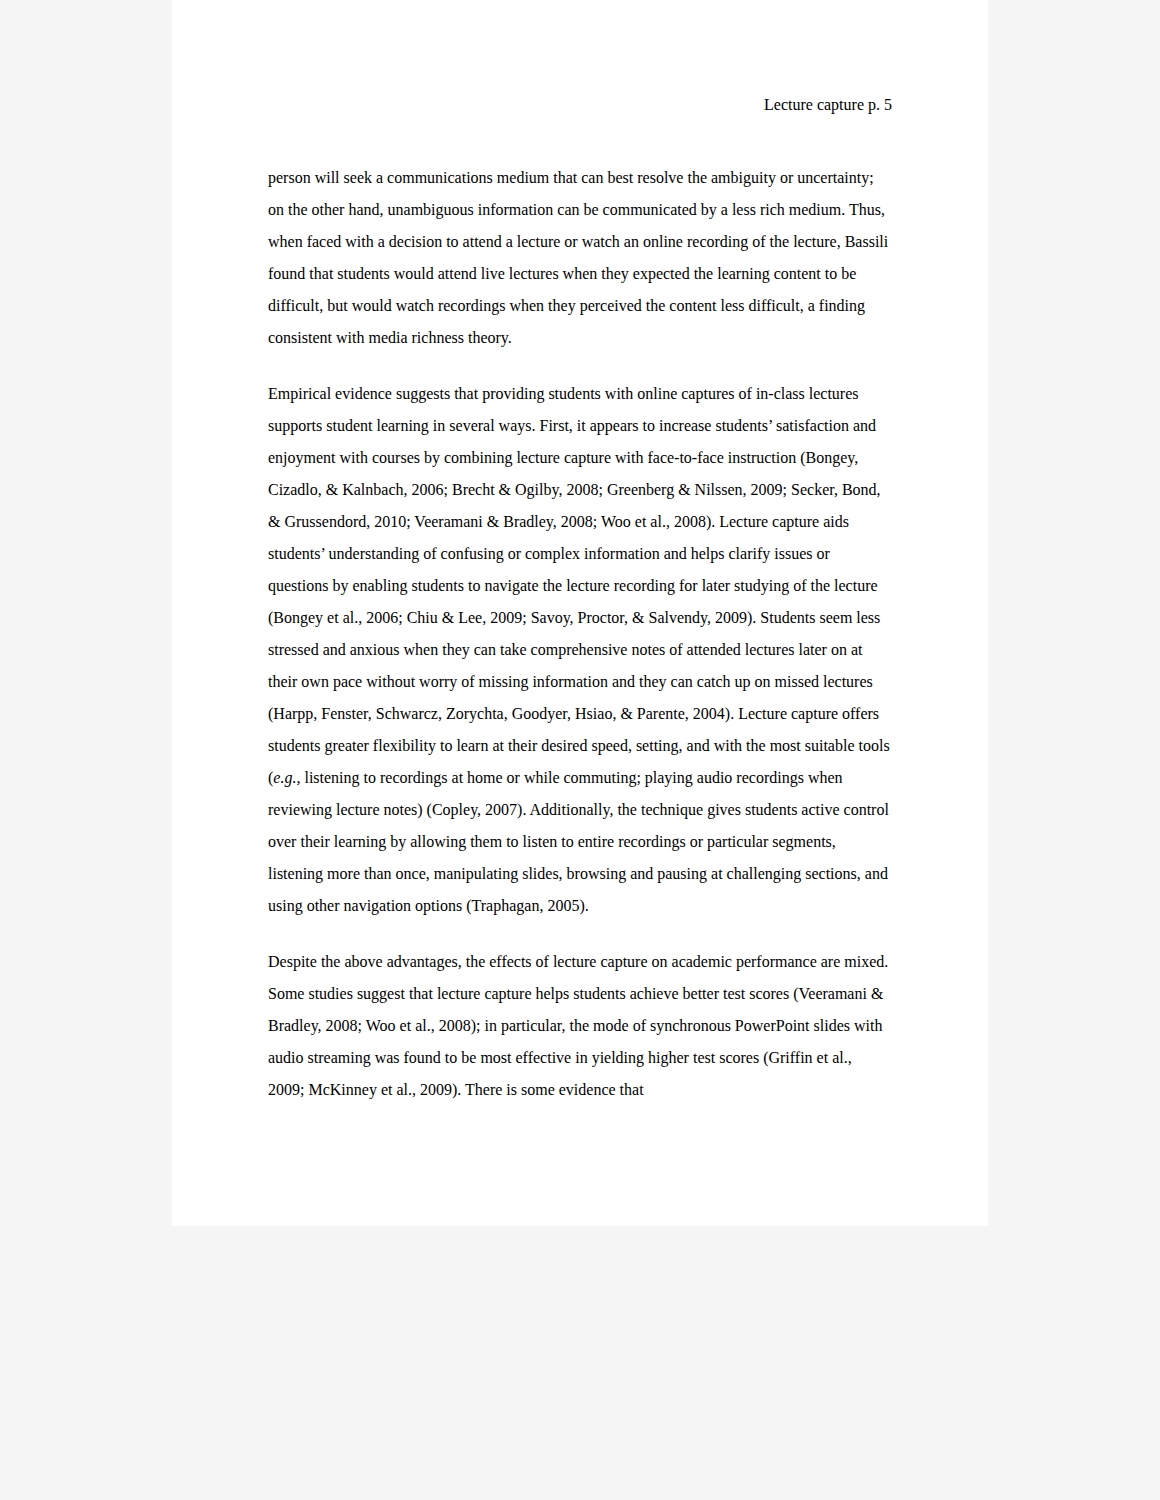Lecture capture p. 5
person will seek a communications medium that can best resolve the ambiguity or uncertainty; on the other hand, unambiguous information can be communicated by a less rich medium. Thus, when faced with a decision to attend a lecture or watch an online recording of the lecture, Bassili found that students would attend live lectures when they expected the learning content to be difficult, but would watch recordings when they perceived the content less difficult, a finding consistent with media richness theory.
Empirical evidence suggests that providing students with online captures of in-class lectures supports student learning in several ways. First, it appears to increase students’ satisfaction and enjoyment with courses by combining lecture capture with face-to-face instruction (Bongey, Cizadlo, & Kalnbach, 2006; Brecht & Ogilby, 2008; Greenberg & Nilssen, 2009; Secker, Bond, & Grussendord, 2010; Veeramani & Bradley, 2008; Woo et al., 2008). Lecture capture aids students’ understanding of confusing or complex information and helps clarify issues or questions by enabling students to navigate the lecture recording for later studying of the lecture (Bongey et al., 2006; Chiu & Lee, 2009; Savoy, Proctor, & Salvendy, 2009). Students seem less stressed and anxious when they can take comprehensive notes of attended lectures later on at their own pace without worry of missing information and they can catch up on missed lectures (Harpp, Fenster, Schwarcz, Zorychta, Goodyer, Hsiao, & Parente, 2004). Lecture capture offers students greater flexibility to learn at their desired speed, setting, and with the most suitable tools (e.g., listening to recordings at home or while commuting; playing audio recordings when reviewing lecture notes) (Copley, 2007). Additionally, the technique gives students active control over their learning by allowing them to listen to entire recordings or particular segments, listening more than once, manipulating slides, browsing and pausing at challenging sections, and using other navigation options (Traphagan, 2005).
Despite the above advantages, the effects of lecture capture on academic performance are mixed. Some studies suggest that lecture capture helps students achieve better test scores (Veeramani & Bradley, 2008; Woo et al., 2008); in particular, the mode of synchronous PowerPoint slides with audio streaming was found to be most effective in yielding higher test scores (Griffin et al., 2009; McKinney et al., 2009). There is some evidence that